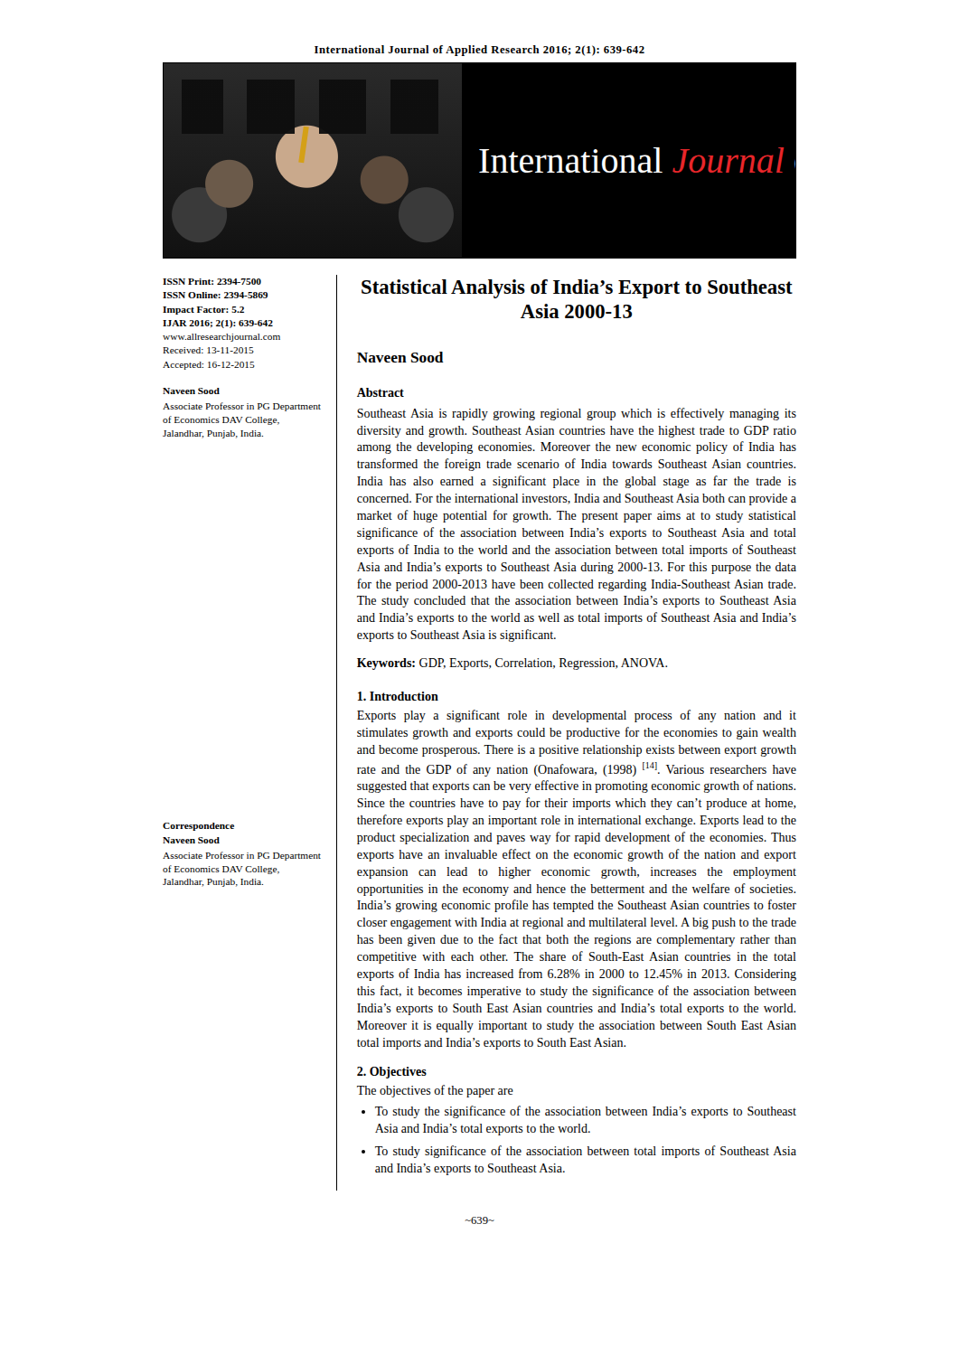International Journal of Applied Research 2016; 2(1): 639-642
International Journal of Applied Research
ISSN Print: 2394-7500
ISSN Online: 2394-5869
Impact Factor: 5.2
IJAR 2016; 2(1): 639-642
www.allresearchjournal.com
Received: 13-11-2015
Accepted: 16-12-2015
Naveen Sood
Associate Professor in PG Department of Economics DAV College, Jalandhar, Punjab, India.
Correspondence
Naveen Sood
Associate Professor in PG Department of Economics DAV College, Jalandhar, Punjab, India.
Statistical Analysis of India’s Export to Southeast Asia 2000-13
Naveen Sood
Abstract
Southeast Asia is rapidly growing regional group which is effectively managing its diversity and growth. Southeast Asian countries have the highest trade to GDP ratio among the developing economies. Moreover the new economic policy of India has transformed the foreign trade scenario of India towards Southeast Asian countries. India has also earned a significant place in the global stage as far the trade is concerned. For the international investors, India and Southeast Asia both can provide a market of huge potential for growth. The present paper aims at to study statistical significance of the association between India’s exports to Southeast Asia and total exports of India to the world and the association between total imports of Southeast Asia and India’s exports to Southeast Asia during 2000-13. For this purpose the data for the period 2000-2013 have been collected regarding India-Southeast Asian trade. The study concluded that the association between India’s exports to Southeast Asia and India’s exports to the world as well as total imports of Southeast Asia and India’s exports to Southeast Asia is significant.
Keywords: GDP, Exports, Correlation, Regression, ANOVA.
1. Introduction
Exports play a significant role in developmental process of any nation and it stimulates growth and exports could be productive for the economies to gain wealth and become prosperous. There is a positive relationship exists between export growth rate and the GDP of any nation (Onafowara, (1998) [14]. Various researchers have suggested that exports can be very effective in promoting economic growth of nations. Since the countries have to pay for their imports which they can’t produce at home, therefore exports play an important role in international exchange. Exports lead to the product specialization and paves way for rapid development of the economies. Thus exports have an invaluable effect on the economic growth of the nation and export expansion can lead to higher economic growth, increases the employment opportunities in the economy and hence the betterment and the welfare of societies. India’s growing economic profile has tempted the Southeast Asian countries to foster closer engagement with India at regional and multilateral level. A big push to the trade has been given due to the fact that both the regions are complementary rather than competitive with each other. The share of South-East Asian countries in the total exports of India has increased from 6.28% in 2000 to 12.45% in 2013. Considering this fact, it becomes imperative to study the significance of the association between India’s exports to South East Asian countries and India’s total exports to the world. Moreover it is equally important to study the association between South East Asian total imports and India’s exports to South East Asian.
2. Objectives
The objectives of the paper are
To study the significance of the association between India’s exports to Southeast Asia and India’s total exports to the world.
To study significance of the association between total imports of Southeast Asia and India’s exports to Southeast Asia.
~639~